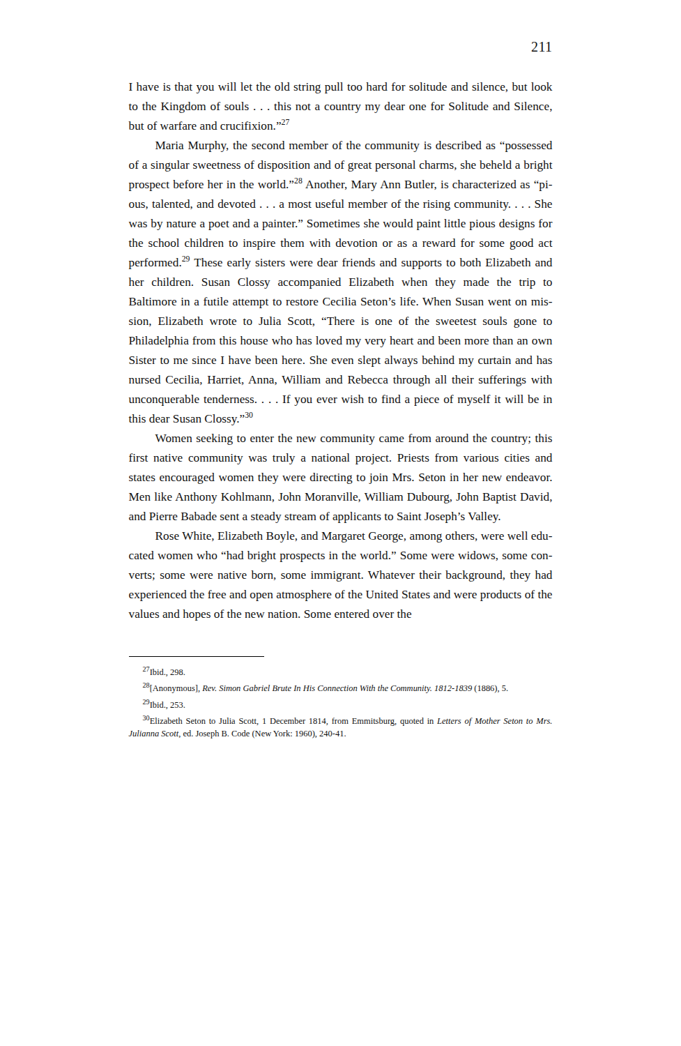211
I have is that you will let the old string pull too hard for solitude and silence, but look to the Kingdom of souls . . . this not a country my dear one for Solitude and Silence, but of warfare and crucifixion.”27
Maria Murphy, the second member of the community is described as “possessed of a singular sweetness of disposition and of great personal charms, she beheld a bright prospect before her in the world.”28 Another, Mary Ann Butler, is characterized as “pious, talented, and devoted . . . a most useful member of the rising community. . . . She was by nature a poet and a painter.” Sometimes she would paint little pious designs for the school children to inspire them with devotion or as a reward for some good act performed.29 These early sisters were dear friends and supports to both Elizabeth and her children. Susan Clossy accompanied Elizabeth when they made the trip to Baltimore in a futile attempt to restore Cecilia Seton’s life. When Susan went on mission, Elizabeth wrote to Julia Scott, “There is one of the sweetest souls gone to Philadelphia from this house who has loved my very heart and been more than an own Sister to me since I have been here. She even slept always behind my curtain and has nursed Cecilia, Harriet, Anna, William and Rebecca through all their sufferings with unconquerable tenderness. . . . If you ever wish to find a piece of myself it will be in this dear Susan Clossy.”30
Women seeking to enter the new community came from around the country; this first native community was truly a national project. Priests from various cities and states encouraged women they were directing to join Mrs. Seton in her new endeavor. Men like Anthony Kohlmann, John Moranville, William Dubourg, John Baptist David, and Pierre Babade sent a steady stream of applicants to Saint Joseph’s Valley.
Rose White, Elizabeth Boyle, and Margaret George, among others, were well educated women who “had bright prospects in the world.” Some were widows, some converts; some were native born, some immigrant. Whatever their background, they had experienced the free and open atmosphere of the United States and were products of the values and hopes of the new nation. Some entered over the
27 Ibid., 298.
28[Anonymous], Rev. Simon Gabriel Brute In His Connection With the Community. 1812-1839 (1886), 5.
29 Ibid., 253.
30 Elizabeth Seton to Julia Scott, 1 December 1814, from Emmitsburg, quoted in Letters of Mother Seton to Mrs. Julianna Scott, ed. Joseph B. Code (New York: 1960), 240-41.